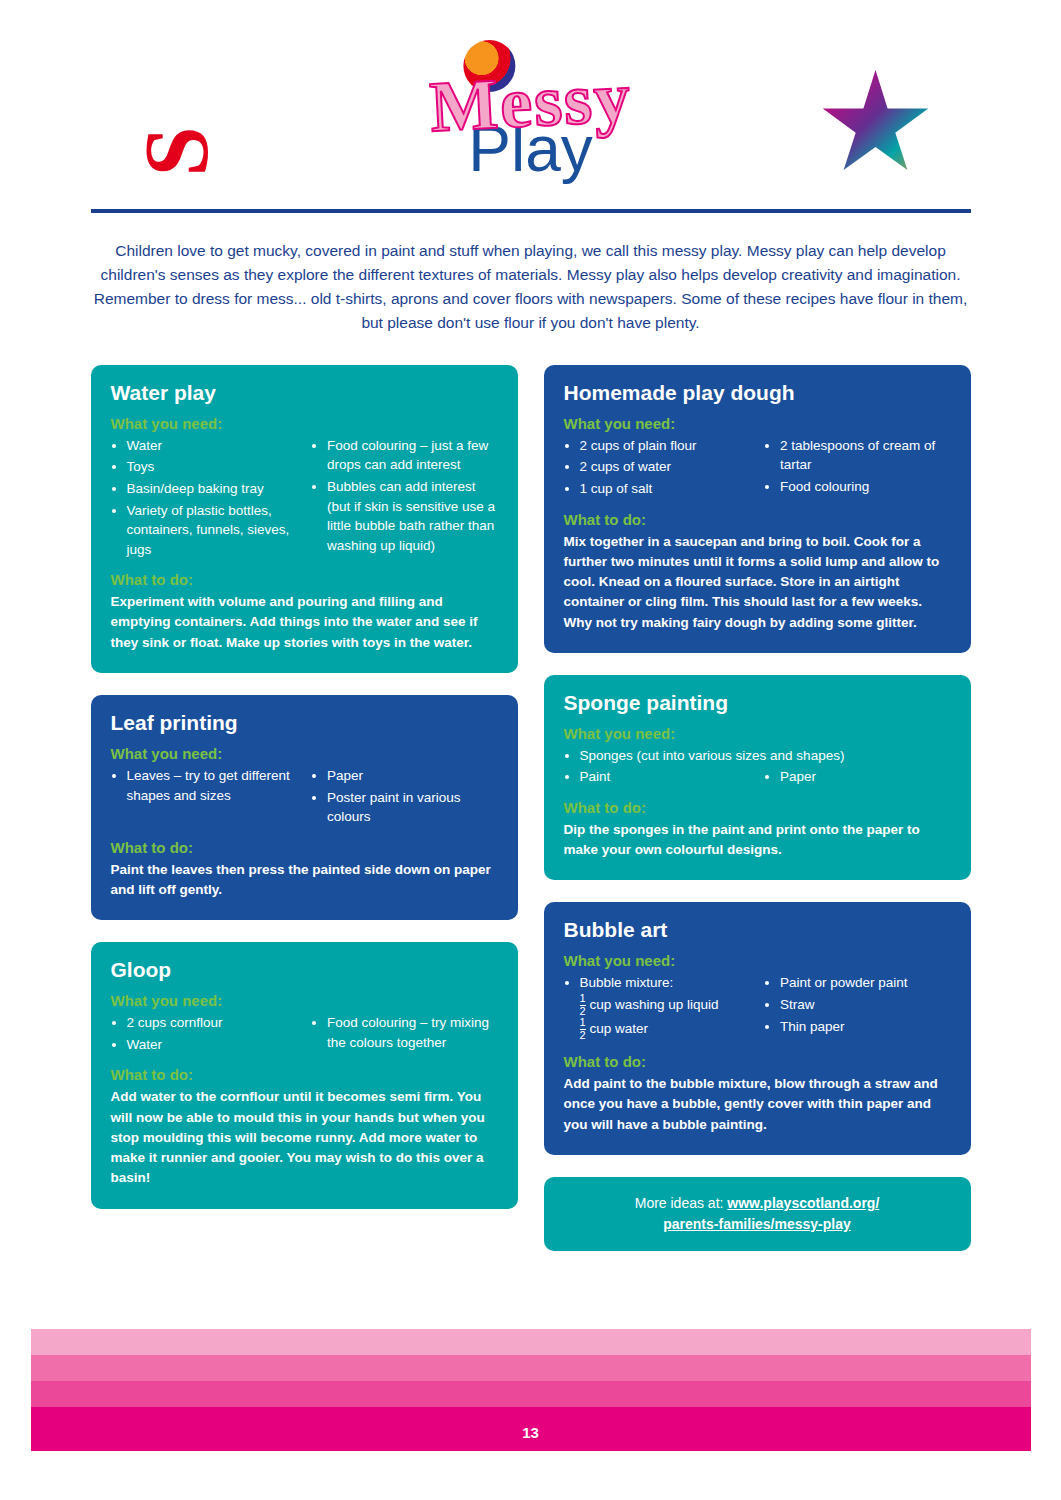S
Messy
Play
Children love to get mucky, covered in paint and stuff when playing, we call this messy play. Messy play can help develop children's senses as they explore the different textures of materials. Messy play also helps develop creativity and imagination. Remember to dress for mess... old t-shirts, aprons and cover floors with newspapers. Some of these recipes have flour in them, but please don't use flour if you don't have plenty.
Water play
What you need:
Water
Toys
Basin/deep baking tray
Variety of plastic bottles, containers, funnels, sieves, jugs
Food colouring – just a few drops can add interest
Bubbles can add interest (but if skin is sensitive use a little bubble bath rather than washing up liquid)
What to do:
Experiment with volume and pouring and filling and emptying containers. Add things into the water and see if they sink or float. Make up stories with toys in the water.
Leaf printing
What you need:
Leaves – try to get different shapes and sizes
Paper
Poster paint in various colours
What to do:
Paint the leaves then press the painted side down on paper and lift off gently.
Gloop
What you need:
2 cups cornflour
Water
Food colouring – try mixing the colours together
What to do:
Add water to the cornflour until it becomes semi firm. You will now be able to mould this in your hands but when you stop moulding this will become runny. Add more water to make it runnier and gooier. You may wish to do this over a basin!
Homemade play dough
What you need:
2 cups of plain flour
2 cups of water
1 cup of salt
2 tablespoons of cream of tartar
Food colouring
What to do:
Mix together in a saucepan and bring to boil. Cook for a further two minutes until it forms a solid lump and allow to cool. Knead on a floured surface. Store in an airtight container or cling film. This should last for a few weeks. Why not try making fairy dough by adding some glitter.
Sponge painting
What you need:
Sponges (cut into various sizes and shapes)
Paint
Paper
What to do:
Dip the sponges in the paint and print onto the paper to make your own colourful designs.
Bubble art
What you need:
Bubble mixture:
12 cup washing up liquid
12 cup water
Paint or powder paint
Straw
Thin paper
What to do:
Add paint to the bubble mixture, blow through a straw and once you have a bubble, gently cover with thin paper and you will have a bubble painting.
More ideas at: www.playscotland.org/
parents-families/messy-play
13